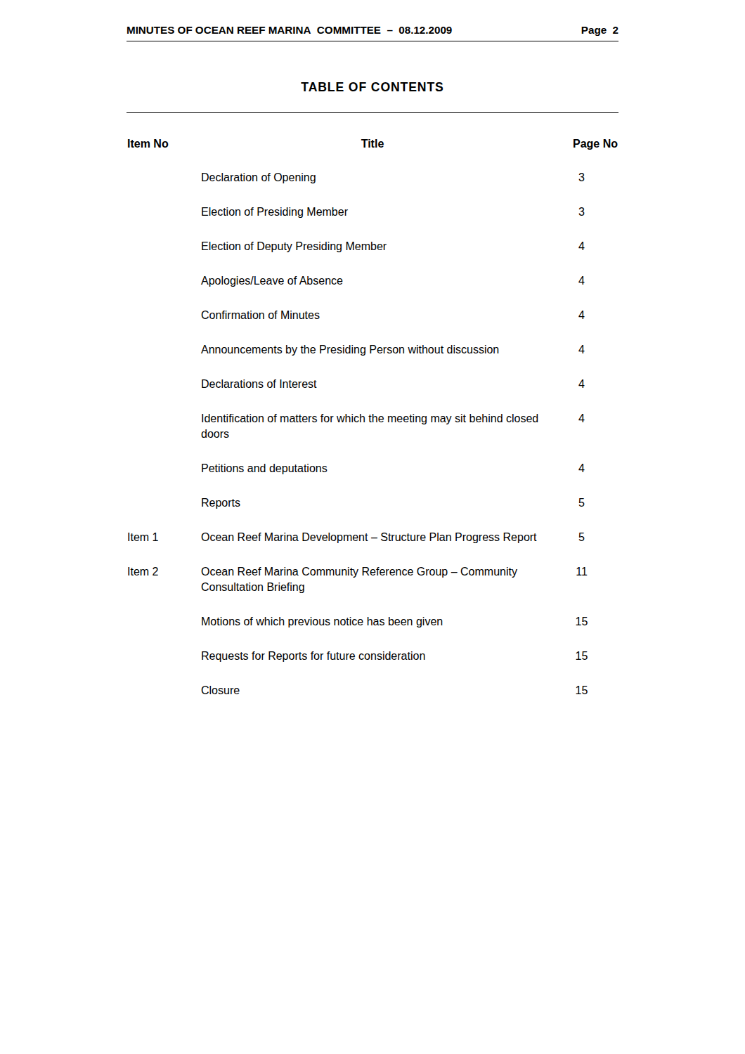MINUTES OF OCEAN REEF MARINA COMMITTEE – 08.12.2009 Page 2
TABLE OF CONTENTS
| Item No | Title | Page No |
| --- | --- | --- |
| | Declaration of Opening | 3 |
| | Election of Presiding Member | 3 |
| | Election of Deputy Presiding Member | 4 |
| | Apologies/Leave of Absence | 4 |
| | Confirmation of Minutes | 4 |
| | Announcements by the Presiding Person without discussion | 4 |
| | Declarations of Interest | 4 |
| | Identification of matters for which the meeting may sit behind closed doors | 4 |
| | Petitions and deputations | 4 |
| | Reports | 5 |
| Item 1 | Ocean Reef Marina Development – Structure Plan Progress Report | 5 |
| Item 2 | Ocean Reef Marina Community Reference Group – Community Consultation Briefing | 11 |
| | Motions of which previous notice has been given | 15 |
| | Requests for Reports for future consideration | 15 |
| | Closure | 15 |